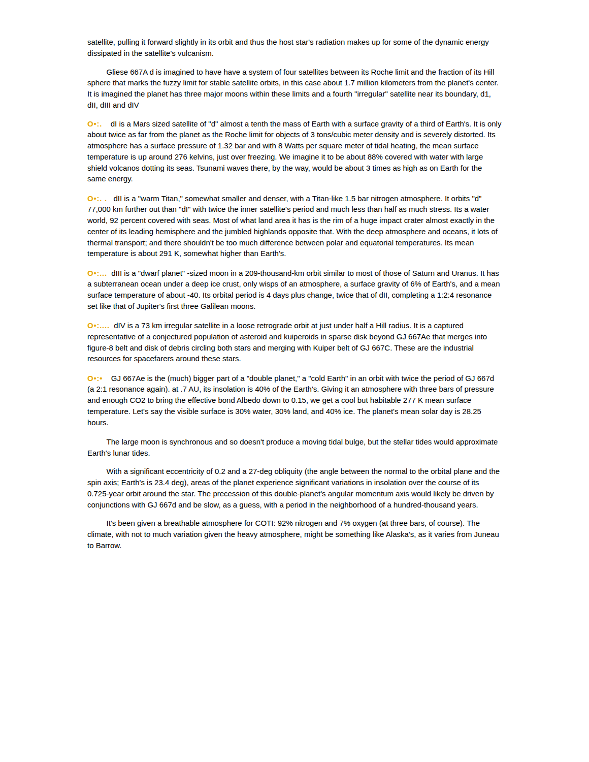satellite, pulling it forward slightly in its orbit and thus the host star's radiation makes up for some of the dynamic energy dissipated in the satellite's vulcanism.
Gliese 667A d is imagined to have have a system of four satellites between its Roche limit and the fraction of its Hill sphere that marks the fuzzy limit for stable satellite orbits, in this case about 1.7 million kilometers from the planet's center. It is imagined the planet has three major moons within these limits and a fourth "irregular" satellite near its boundary, d1, dII, dIII and dIV
O•:. dI is a Mars sized satellite of "d" almost a tenth the mass of Earth with a surface gravity of a third of Earth's. It is only about twice as far from the planet as the Roche limit for objects of 3 tons/cubic meter density and is severely distorted. Its atmosphere has a surface pressure of 1.32 bar and with 8 Watts per square meter of tidal heating, the mean surface temperature is up around 276 kelvins, just over freezing. We imagine it to be about 88% covered with water with large shield volcanos dotting its seas. Tsunami waves there, by the way, would be about 3 times as high as on Earth for the same energy.
O•:. . dII is a "warm Titan," somewhat smaller and denser, with a Titan-like 1.5 bar nitrogen atmosphere. It orbits "d" 77,000 km further out than "dI" with twice the inner satellite's period and much less than half as much stress. Its a water world, 92 percent covered with seas. Most of what land area it has is the rim of a huge impact crater almost exactly in the center of its leading hemisphere and the jumbled highlands opposite that. With the deep atmosphere and oceans, it lots of thermal transport; and there shouldn't be too much difference between polar and equatorial temperatures. Its mean temperature is about 291 K, somewhat higher than Earth's.
O•:... dIII is a "dwarf planet" -sized moon in a 209-thousand-km orbit similar to most of those of Saturn and Uranus. It has a subterranean ocean under a deep ice crust, only wisps of an atmosphere, a surface gravity of 6% of Earth's, and a mean surface temperature of about -40. Its orbital period is 4 days plus change, twice that of dII, completing a 1:2:4 resonance set like that of Jupiter's first three Galilean moons.
O•:.... dIV is a 73 km irregular satellite in a loose retrograde orbit at just under half a Hill radius. It is a captured representative of a conjectured population of asteroid and kuiperoids in sparse disk beyond GJ 667Ae that merges into figure-8 belt and disk of debris circling both stars and merging with Kuiper belt of GJ 667C. These are the industrial resources for spacefarers around these stars.
O•:• GJ 667Ae is the (much) bigger part of a "double planet," a "cold Earth" in an orbit with twice the period of GJ 667d (a 2:1 resonance again). at .7 AU, its insolation is 40% of the Earth's. Giving it an atmosphere with three bars of pressure and enough CO2 to bring the effective bond Albedo down to 0.15, we get a cool but habitable 277 K mean surface temperature. Let's say the visible surface is 30% water, 30% land, and 40% ice. The planet's mean solar day is 28.25 hours.
The large moon is synchronous and so doesn't produce a moving tidal bulge, but the stellar tides would approximate Earth's lunar tides.
With a significant eccentricity of 0.2 and a 27-deg obliquity (the angle between the normal to the orbital plane and the spin axis; Earth's is 23.4 deg), areas of the planet experience significant variations in insolation over the course of its 0.725-year orbit around the star. The precession of this double-planet's angular momentum axis would likely be driven by conjunctions with GJ 667d and be slow, as a guess, with a period in the neighborhood of a hundred-thousand years.
It's been given a breathable atmosphere for COTI: 92% nitrogen and 7% oxygen (at three bars, of course). The climate, with not to much variation given the heavy atmosphere, might be something like Alaska's, as it varies from Juneau to Barrow.